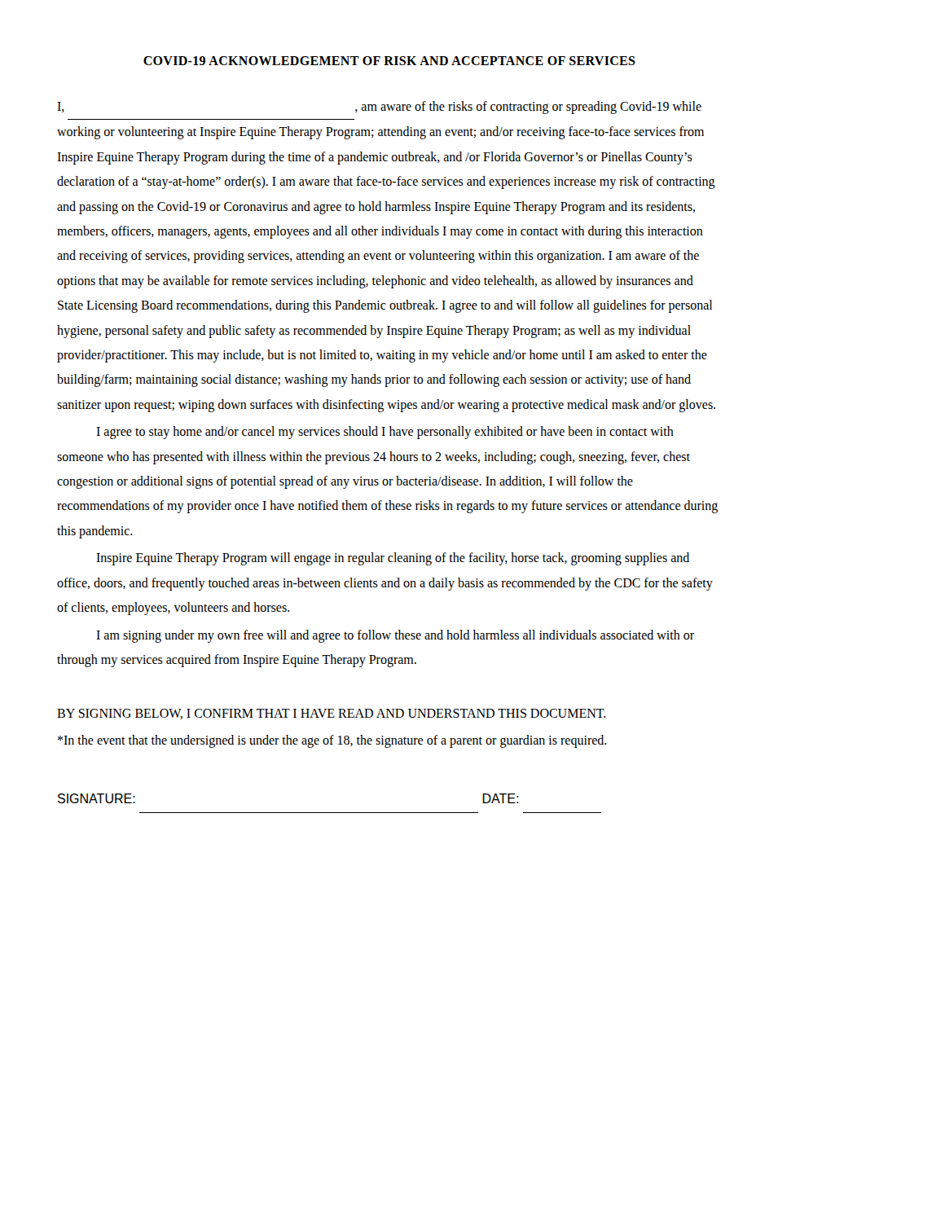COVID-19 Acknowledgement of Risk and Acceptance of Services
I, , am aware of the risks of contracting or spreading Covid-19 while working or volunteering at Inspire Equine Therapy Program; attending an event; and/or receiving face-to-face services from Inspire Equine Therapy Program during the time of a pandemic outbreak, and /or Florida Governor’s or Pinellas County’s declaration of a “stay-at-home” order(s). I am aware that face-to-face services and experiences increase my risk of contracting and passing on the Covid-19 or Coronavirus and agree to hold harmless Inspire Equine Therapy Program and its residents, members, officers, managers, agents, employees and all other individuals I may come in contact with during this interaction and receiving of services, providing services, attending an event or volunteering within this organization. I am aware of the options that may be available for remote services including, telephonic and video telehealth, as allowed by insurances and State Licensing Board recommendations, during this Pandemic outbreak. I agree to and will follow all guidelines for personal hygiene, personal safety and public safety as recommended by Inspire Equine Therapy Program; as well as my individual provider/practitioner. This may include, but is not limited to, waiting in my vehicle and/or home until I am asked to enter the building/farm; maintaining social distance; washing my hands prior to and following each session or activity; use of hand sanitizer upon request; wiping down surfaces with disinfecting wipes and/or wearing a protective medical mask and/or gloves.
I agree to stay home and/or cancel my services should I have personally exhibited or have been in contact with someone who has presented with illness within the previous 24 hours to 2 weeks, including; cough, sneezing, fever, chest congestion or additional signs of potential spread of any virus or bacteria/disease. In addition, I will follow the recommendations of my provider once I have notified them of these risks in regards to my future services or attendance during this pandemic.
Inspire Equine Therapy Program will engage in regular cleaning of the facility, horse tack, grooming supplies and office, doors, and frequently touched areas in-between clients and on a daily basis as recommended by the CDC for the safety of clients, employees, volunteers and horses.
I am signing under my own free will and agree to follow these and hold harmless all individuals associated with or through my services acquired from Inspire Equine Therapy Program.
BY SIGNING BELOW, I CONFIRM THAT I HAVE READ AND UNDERSTAND THIS DOCUMENT.
*In the event that the undersigned is under the age of 18, the signature of a parent or guardian is required.
SIGNATURE: DATE: